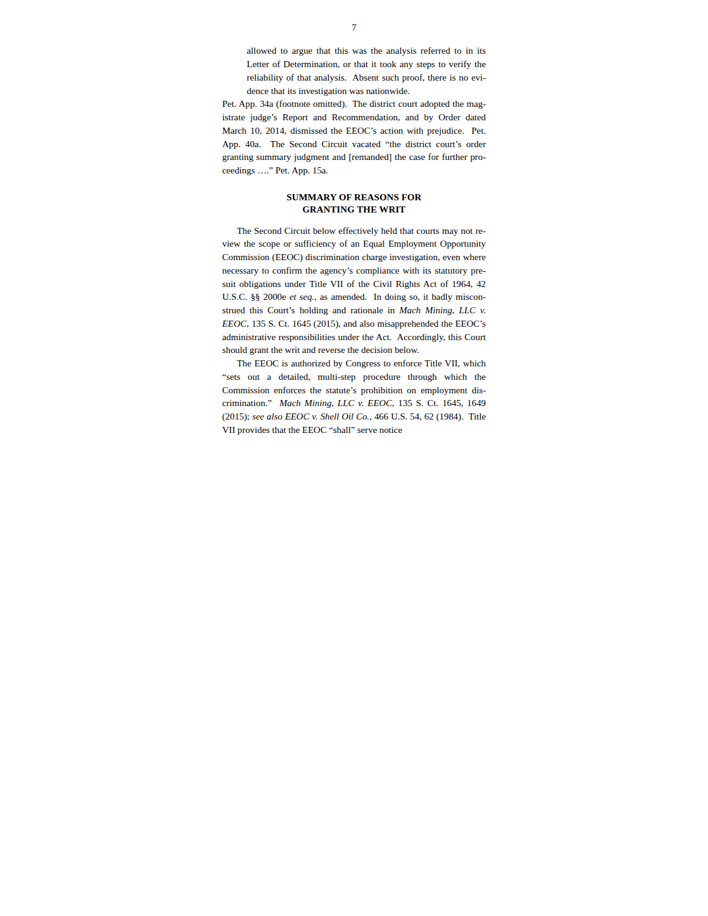7
allowed to argue that this was the analysis referred to in its Letter of Determination, or that it took any steps to verify the reliability of that analysis. Absent such proof, there is no evidence that its investigation was nationwide.
Pet. App. 34a (footnote omitted). The district court adopted the magistrate judge’s Report and Recommendation, and by Order dated March 10, 2014, dismissed the EEOC’s action with prejudice. Pet. App. 40a. The Second Circuit vacated “the district court’s order granting summary judgment and [remanded] the case for further proceedings ….” Pet. App. 15a.
Summary of Reasons for
Granting the Writ
The Second Circuit below effectively held that courts may not review the scope or sufficiency of an Equal Employment Opportunity Commission (EEOC) discrimination charge investigation, even where necessary to confirm the agency’s compliance with its statutory pre-suit obligations under Title VII of the Civil Rights Act of 1964, 42 U.S.C. §§ 2000e et seq., as amended. In doing so, it badly misconstrued this Court’s holding and rationale in Mach Mining, LLC v. EEOC, 135 S. Ct. 1645 (2015), and also misapprehended the EEOC’s administrative responsibilities under the Act. Accordingly, this Court should grant the writ and reverse the decision below.
The EEOC is authorized by Congress to enforce Title VII, which “sets out a detailed, multi-step procedure through which the Commission enforces the statute’s prohibition on employment discrimination.” Mach Mining, LLC v. EEOC, 135 S. Ct. 1645, 1649 (2015); see also EEOC v. Shell Oil Co., 466 U.S. 54, 62 (1984). Title VII provides that the EEOC “shall” serve notice